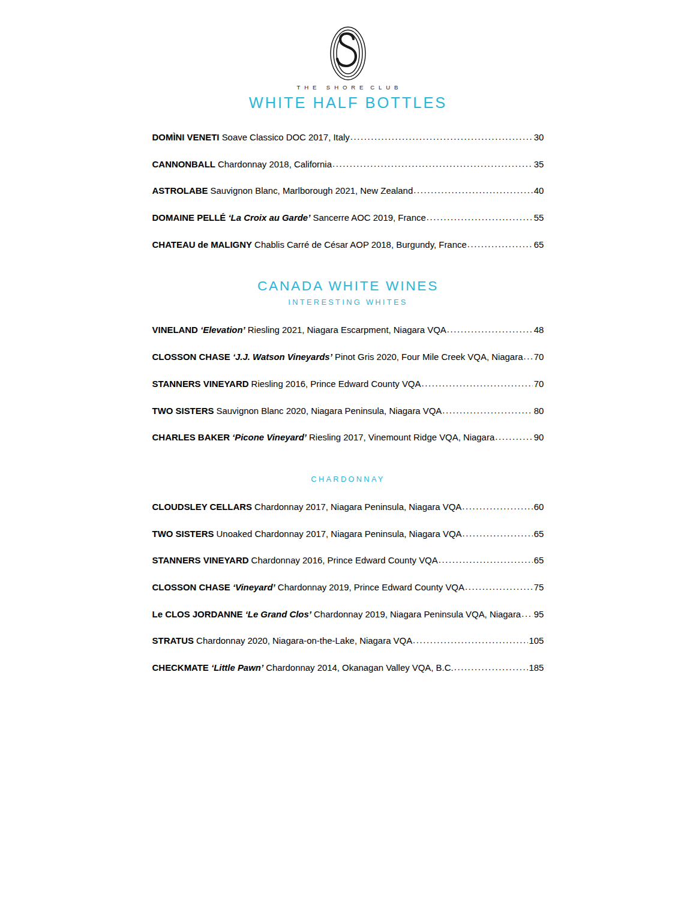T H E S H O R E C L U B
WHITE HALF BOTTLES
DOMÌNI VENETI Soave Classico DOC 2017, Italy .......................................................................................... 30
CANNONBALL Chardonnay 2018, California .......................................................................................... 35
ASTROLABE Sauvignon Blanc, Marlborough 2021, New Zealand .......................................................................................... 40
DOMAINE PELLÉ ‘La Croix au Garde’ Sancerre AOC 2019, France .......................................................................................... 55
CHATEAU de MALIGNY Chablis Carré de César AOP 2018, Burgundy, France .......................................................................................... 65
CANADA WHITE WINES
INTERESTING WHITES
VINELAND ‘Elevation’ Riesling 2021, Niagara Escarpment, Niagara VQA .......................................................................................... 48
CLOSSON CHASE ‘J.J. Watson Vineyards’ Pinot Gris 2020, Four Mile Creek VQA, Niagara .......................................................................................... 70
STANNERS VINEYARD Riesling 2016, Prince Edward County VQA .......................................................................................... 70
TWO SISTERS Sauvignon Blanc 2020, Niagara Peninsula, Niagara VQA .......................................................................................... 80
CHARLES BAKER ‘Picone Vineyard’ Riesling 2017, Vinemount Ridge VQA, Niagara .......................................................................................... 90
CHARDONNAY
CLOUDSLEY CELLARS Chardonnay 2017, Niagara Peninsula, Niagara VQA .......................................................................................... 60
TWO SISTERS Unoaked Chardonnay 2017, Niagara Peninsula, Niagara VQA .......................................................................................... 65
STANNERS VINEYARD Chardonnay 2016, Prince Edward County VQA .......................................................................................... 65
CLOSSON CHASE ‘Vineyard’ Chardonnay 2019, Prince Edward County VQA .......................................................................................... 75
Le CLOS JORDANNE ‘Le Grand Clos’ Chardonnay 2019, Niagara Peninsula VQA, Niagara .......................................................................................... 95
STRATUS Chardonnay 2020, Niagara-on-the-Lake, Niagara VQA .......................................................................................... 105
CHECKMATE ‘Little Pawn’ Chardonnay 2014, Okanagan Valley VQA, B.C. .......................................................................................... 185